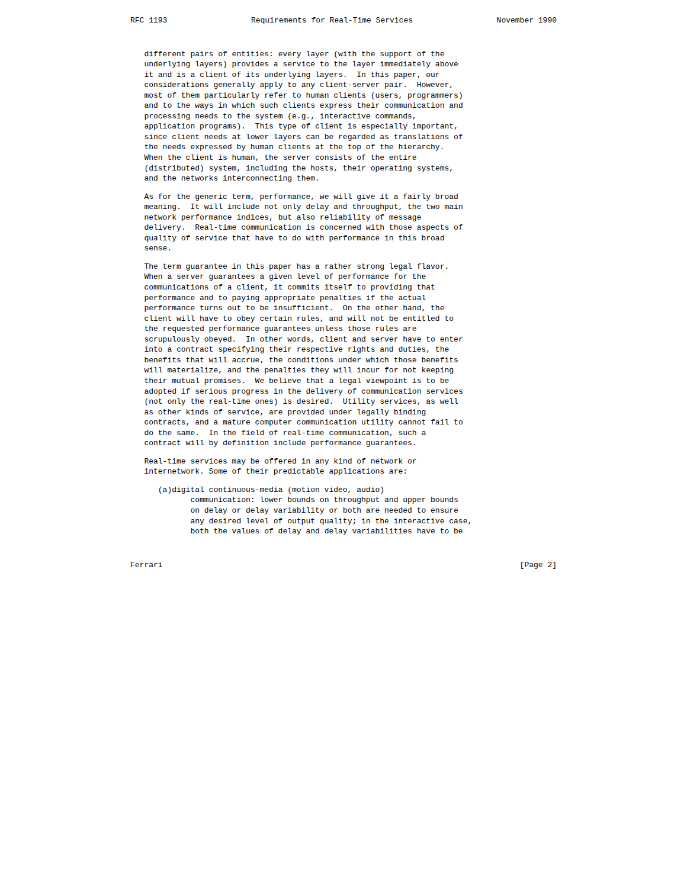RFC 1193 Requirements for Real-Time Services November 1990
different pairs of entities: every layer (with the support of the underlying layers) provides a service to the layer immediately above it and is a client of its underlying layers. In this paper, our considerations generally apply to any client-server pair. However, most of them particularly refer to human clients (users, programmers) and to the ways in which such clients express their communication and processing needs to the system (e.g., interactive commands, application programs). This type of client is especially important, since client needs at lower layers can be regarded as translations of the needs expressed by human clients at the top of the hierarchy. When the client is human, the server consists of the entire (distributed) system, including the hosts, their operating systems, and the networks interconnecting them.
As for the generic term, performance, we will give it a fairly broad meaning. It will include not only delay and throughput, the two main network performance indices, but also reliability of message delivery. Real-time communication is concerned with those aspects of quality of service that have to do with performance in this broad sense.
The term guarantee in this paper has a rather strong legal flavor. When a server guarantees a given level of performance for the communications of a client, it commits itself to providing that performance and to paying appropriate penalties if the actual performance turns out to be insufficient. On the other hand, the client will have to obey certain rules, and will not be entitled to the requested performance guarantees unless those rules are scrupulously obeyed. In other words, client and server have to enter into a contract specifying their respective rights and duties, the benefits that will accrue, the conditions under which those benefits will materialize, and the penalties they will incur for not keeping their mutual promises. We believe that a legal viewpoint is to be adopted if serious progress in the delivery of communication services (not only the real-time ones) is desired. Utility services, as well as other kinds of service, are provided under legally binding contracts, and a mature computer communication utility cannot fail to do the same. In the field of real-time communication, such a contract will by definition include performance guarantees.
Real-time services may be offered in any kind of network or internetwork. Some of their predictable applications are:
(a) digital continuous-media (motion video, audio) communication: lower bounds on throughput and upper bounds on delay or delay variability or both are needed to ensure any desired level of output quality; in the interactive case, both the values of delay and delay variabilities have to be
Ferrari [Page 2]